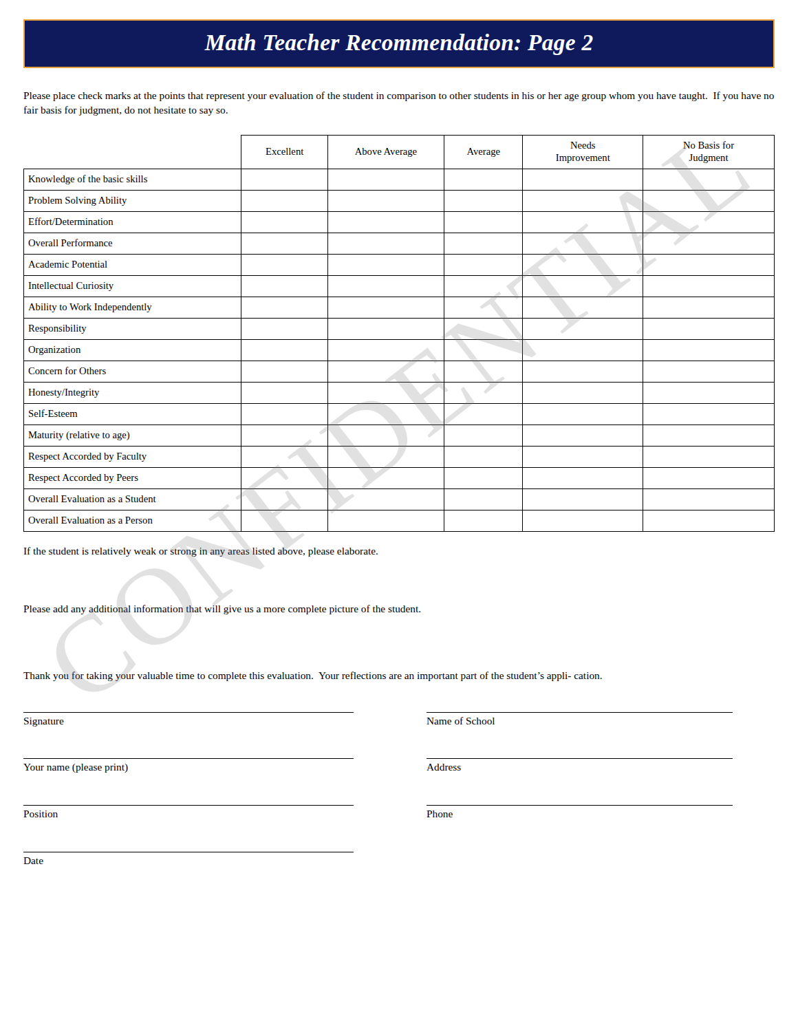CONFIDENTIAL
Math Teacher Recommendation: Page 2
Please place check marks at the points that represent your evaluation of the student in comparison to other students in his or her age group whom you have taught. If you have no fair basis for judgment, do not hesitate to say so.
| | Excellent | Above Average | Average | Needs Improvement | No Basis for Judgment |
| --- | --- | --- | --- | --- | --- |
| Knowledge of the basic skills | | | | | |
| Problem Solving Ability | | | | | |
| Effort/Determination | | | | | |
| Overall Performance | | | | | |
| Academic Potential | | | | | |
| Intellectual Curiosity | | | | | |
| Ability to Work Independently | | | | | |
| Responsibility | | | | | |
| Organization | | | | | |
| Concern for Others | | | | | |
| Honesty/Integrity | | | | | |
| Self-Esteem | | | | | |
| Maturity (relative to age) | | | | | |
| Respect Accorded by Faculty | | | | | |
| Respect Accorded by Peers | | | | | |
| Overall Evaluation as a Student | | | | | |
| Overall Evaluation as a Person | | | | | |
If the student is relatively weak or strong in any areas listed above, please elaborate.
Please add any additional information that will give us a more complete picture of the student.
Thank you for taking your valuable time to complete this evaluation. Your reflections are an important part of the student’s appli- cation.
| Signature | Name of School |
| Your name (please print) | Address |
| Position | Phone |
| Date | |